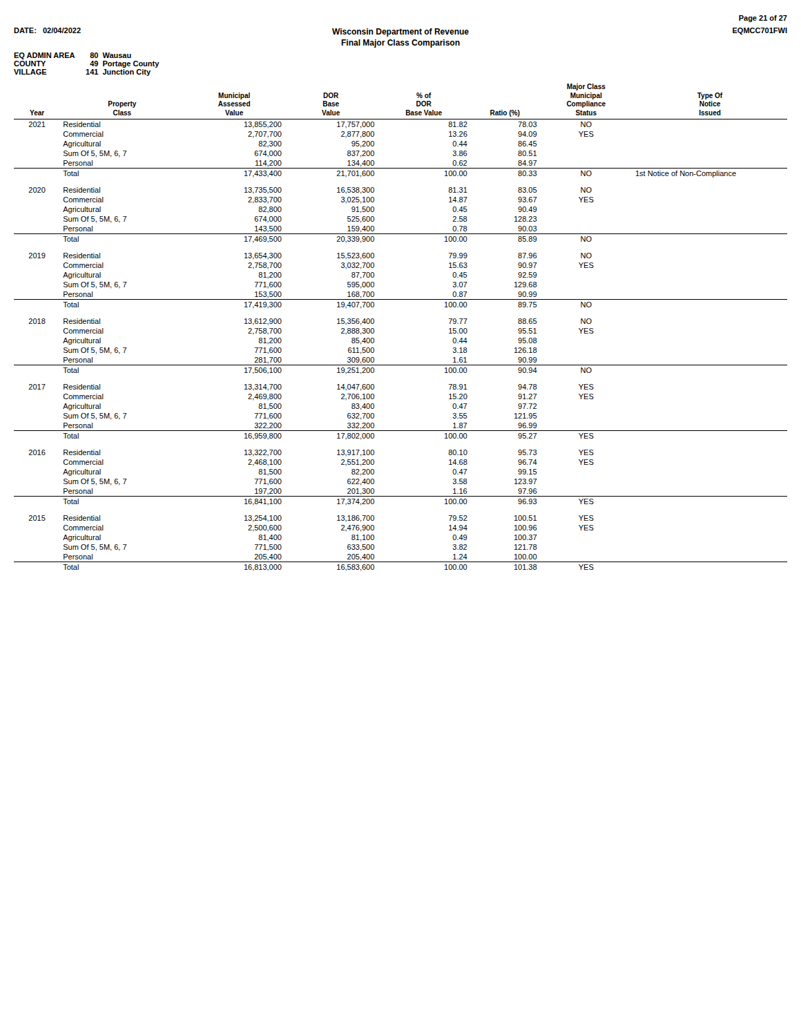Page 21 of 27
| DATE: 02/04/2022 | Wisconsin Department of Revenue Final Major Class Comparison | EQMCC701FWI |
| EQ ADMIN AREA | 80 | Wausau |
| COUNTY | 49 | Portage County |
| VILLAGE | 141 | Junction City |
| Year | Property Class | Municipal Assessed Value | DOR Base Value | % of DOR Base Value | Ratio (%) | Major Class Municipal Compliance Status | Type Of Notice Issued |
| --- | --- | --- | --- | --- | --- | --- | --- |
| 2021 | Residential | 13,855,200 | 17,757,000 | 81.82 | 78.03 | NO | |
| | Commercial | 2,707,700 | 2,877,800 | 13.26 | 94.09 | YES | |
| | Agricultural | 82,300 | 95,200 | 0.44 | 86.45 | | |
| | Sum Of 5, 5M, 6, 7 | 674,000 | 837,200 | 3.86 | 80.51 | | |
| | Personal | 114,200 | 134,400 | 0.62 | 84.97 | | |
| | Total | 17,433,400 | 21,701,600 | 100.00 | 80.33 | NO | 1st Notice of Non-Compliance |
| 2020 | Residential | 13,735,500 | 16,538,300 | 81.31 | 83.05 | NO | |
| | Commercial | 2,833,700 | 3,025,100 | 14.87 | 93.67 | YES | |
| | Agricultural | 82,800 | 91,500 | 0.45 | 90.49 | | |
| | Sum Of 5, 5M, 6, 7 | 674,000 | 525,600 | 2.58 | 128.23 | | |
| | Personal | 143,500 | 159,400 | 0.78 | 90.03 | | |
| | Total | 17,469,500 | 20,339,900 | 100.00 | 85.89 | NO | |
| 2019 | Residential | 13,654,300 | 15,523,600 | 79.99 | 87.96 | NO | |
| | Commercial | 2,758,700 | 3,032,700 | 15.63 | 90.97 | YES | |
| | Agricultural | 81,200 | 87,700 | 0.45 | 92.59 | | |
| | Sum Of 5, 5M, 6, 7 | 771,600 | 595,000 | 3.07 | 129.68 | | |
| | Personal | 153,500 | 168,700 | 0.87 | 90.99 | | |
| | Total | 17,419,300 | 19,407,700 | 100.00 | 89.75 | NO | |
| 2018 | Residential | 13,612,900 | 15,356,400 | 79.77 | 88.65 | NO | |
| | Commercial | 2,758,700 | 2,888,300 | 15.00 | 95.51 | YES | |
| | Agricultural | 81,200 | 85,400 | 0.44 | 95.08 | | |
| | Sum Of 5, 5M, 6, 7 | 771,600 | 611,500 | 3.18 | 126.18 | | |
| | Personal | 281,700 | 309,600 | 1.61 | 90.99 | | |
| | Total | 17,506,100 | 19,251,200 | 100.00 | 90.94 | NO | |
| 2017 | Residential | 13,314,700 | 14,047,600 | 78.91 | 94.78 | YES | |
| | Commercial | 2,469,800 | 2,706,100 | 15.20 | 91.27 | YES | |
| | Agricultural | 81,500 | 83,400 | 0.47 | 97.72 | | |
| | Sum Of 5, 5M, 6, 7 | 771,600 | 632,700 | 3.55 | 121.95 | | |
| | Personal | 322,200 | 332,200 | 1.87 | 96.99 | | |
| | Total | 16,959,800 | 17,802,000 | 100.00 | 95.27 | YES | |
| 2016 | Residential | 13,322,700 | 13,917,100 | 80.10 | 95.73 | YES | |
| | Commercial | 2,468,100 | 2,551,200 | 14.68 | 96.74 | YES | |
| | Agricultural | 81,500 | 82,200 | 0.47 | 99.15 | | |
| | Sum Of 5, 5M, 6, 7 | 771,600 | 622,400 | 3.58 | 123.97 | | |
| | Personal | 197,200 | 201,300 | 1.16 | 97.96 | | |
| | Total | 16,841,100 | 17,374,200 | 100.00 | 96.93 | YES | |
| 2015 | Residential | 13,254,100 | 13,186,700 | 79.52 | 100.51 | YES | |
| | Commercial | 2,500,600 | 2,476,900 | 14.94 | 100.96 | YES | |
| | Agricultural | 81,400 | 81,100 | 0.49 | 100.37 | | |
| | Sum Of 5, 5M, 6, 7 | 771,500 | 633,500 | 3.82 | 121.78 | | |
| | Personal | 205,400 | 205,400 | 1.24 | 100.00 | | |
| | Total | 16,813,000 | 16,583,600 | 100.00 | 101.38 | YES | |